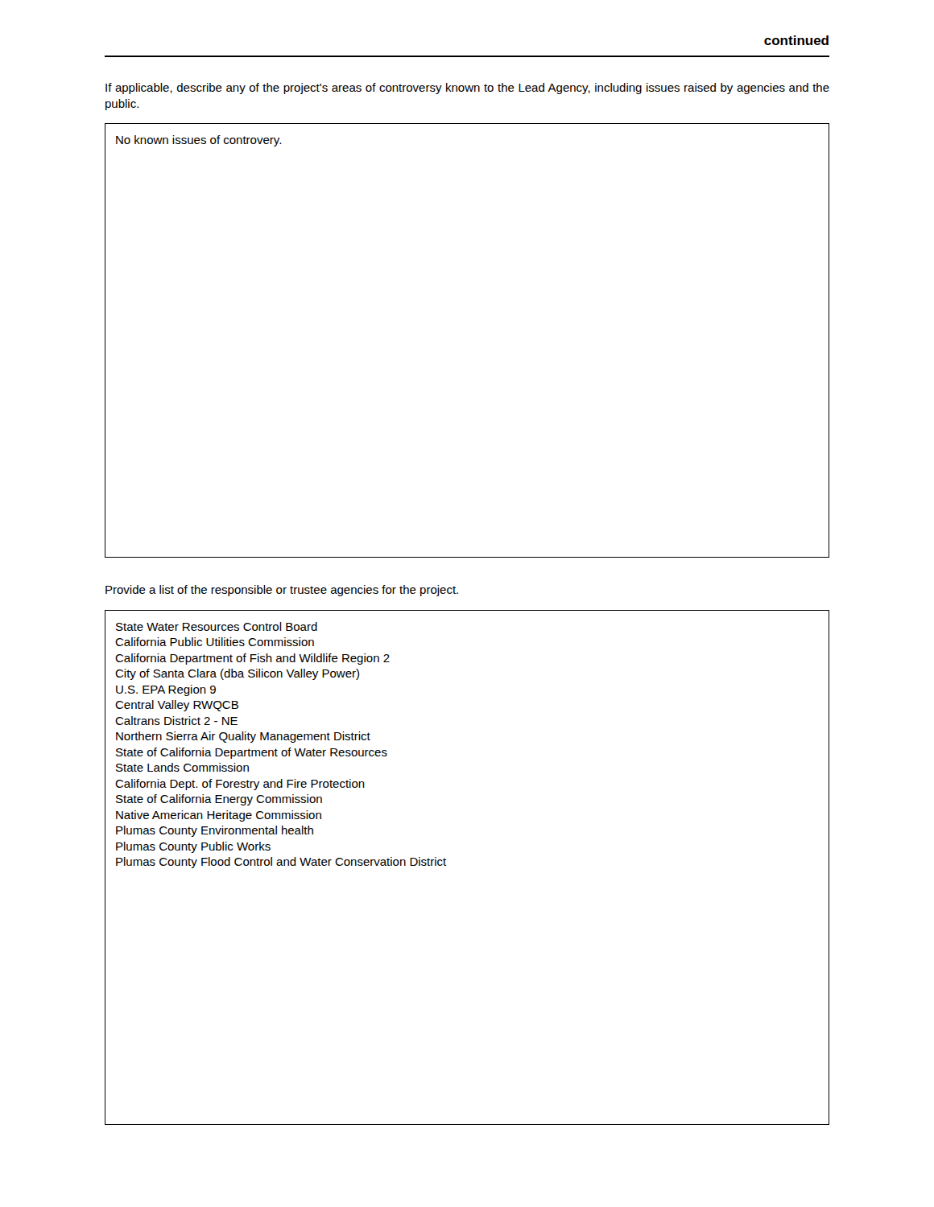continued
If applicable, describe any of the project's areas of controversy known to the Lead Agency, including issues raised by agencies and the public.
No known issues of controvery.
Provide a list of the responsible or trustee agencies for the project.
State Water Resources Control Board
California Public Utilities Commission
California Department of Fish and Wildlife Region 2
City of Santa Clara (dba Silicon Valley Power)
U.S. EPA Region 9
Central Valley RWQCB
Caltrans District 2 - NE
Northern Sierra Air Quality Management District
State of California Department of Water Resources
State Lands Commission
California Dept. of Forestry and Fire Protection
State of California Energy Commission
Native American Heritage Commission
Plumas County Environmental health
Plumas County Public Works
Plumas County Flood Control and Water Conservation District